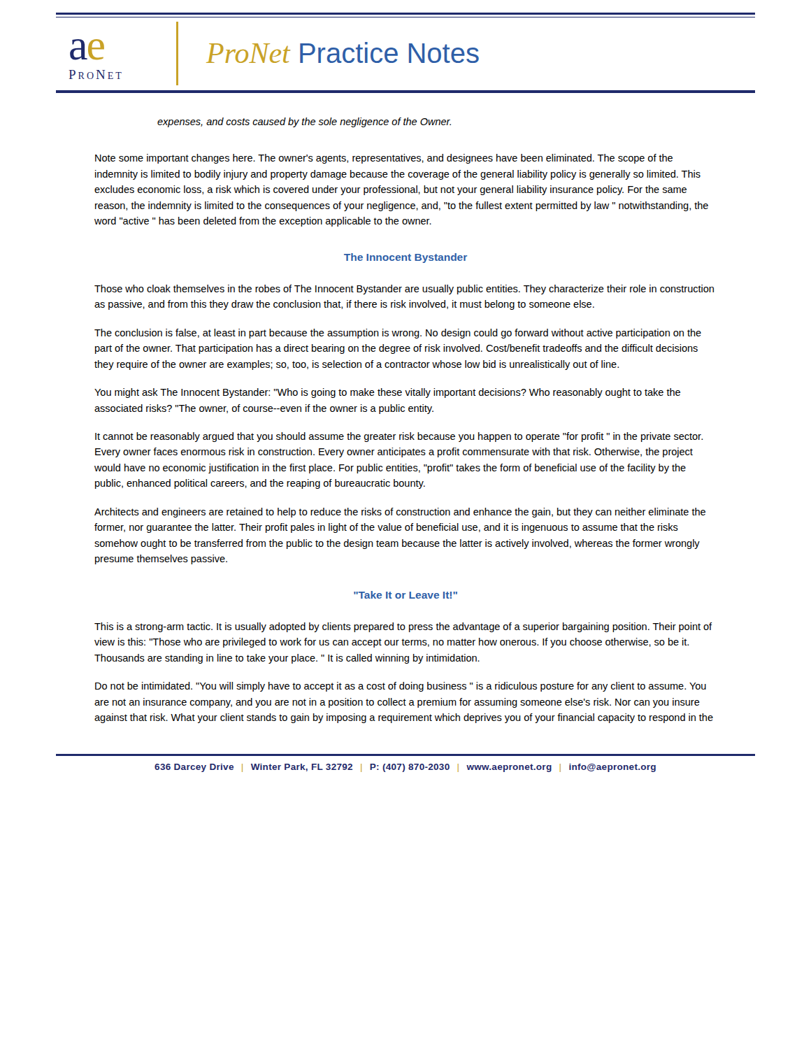ae
PRONET
ProNet Practice Notes
expenses, and costs caused by the sole negligence of the Owner.
Note some important changes here. The owner's agents, representatives, and designees have been eliminated. The scope of the indemnity is limited to bodily injury and property damage because the coverage of the general liability policy is generally so limited. This excludes economic loss, a risk which is covered under your professional, but not your general liability insurance policy. For the same reason, the indemnity is limited to the consequences of your negligence, and, "to the fullest extent permitted by law " notwithstanding, the word "active " has been deleted from the exception applicable to the owner.
The Innocent Bystander
Those who cloak themselves in the robes of The Innocent Bystander are usually public entities. They characterize their role in construction as passive, and from this they draw the conclusion that, if there is risk involved, it must belong to someone else.
The conclusion is false, at least in part because the assumption is wrong. No design could go forward without active participation on the part of the owner. That participation has a direct bearing on the degree of risk involved. Cost/benefit tradeoffs and the difficult decisions they require of the owner are examples; so, too, is selection of a contractor whose low bid is unrealistically out of line.
You might ask The Innocent Bystander: "Who is going to make these vitally important decisions? Who reasonably ought to take the associated risks? "The owner, of course--even if the owner is a public entity.
It cannot be reasonably argued that you should assume the greater risk because you happen to operate "for profit " in the private sector. Every owner faces enormous risk in construction. Every owner anticipates a profit commensurate with that risk. Otherwise, the project would have no economic justification in the first place. For public entities, "profit" takes the form of beneficial use of the facility by the public, enhanced political careers, and the reaping of bureaucratic bounty.
Architects and engineers are retained to help to reduce the risks of construction and enhance the gain, but they can neither eliminate the former, nor guarantee the latter. Their profit pales in light of the value of beneficial use, and it is ingenuous to assume that the risks somehow ought to be transferred from the public to the design team because the latter is actively involved, whereas the former wrongly presume themselves passive.
"Take It or Leave It!"
This is a strong-arm tactic. It is usually adopted by clients prepared to press the advantage of a superior bargaining position. Their point of view is this: "Those who are privileged to work for us can accept our terms, no matter how onerous. If you choose otherwise, so be it. Thousands are standing in line to take your place. " It is called winning by intimidation.
Do not be intimidated. "You will simply have to accept it as a cost of doing business " is a ridiculous posture for any client to assume. You are not an insurance company, and you are not in a position to collect a premium for assuming someone else's risk. Nor can you insure against that risk. What your client stands to gain by imposing a requirement which deprives you of your financial capacity to respond in the
636 Darcey Drive | Winter Park, FL 32792 | P: (407) 870-2030 | www.aepronet.org | info@aepronet.org